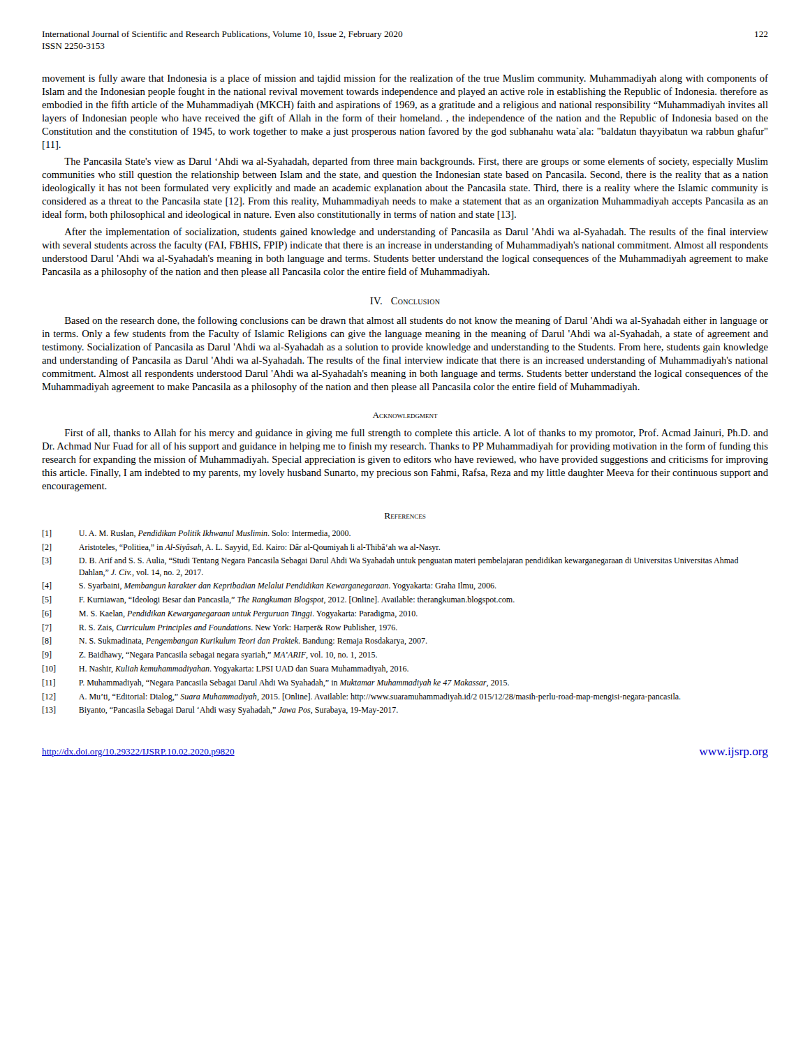International Journal of Scientific and Research Publications, Volume 10, Issue 2, February 2020
ISSN 2250-3153
122
movement is fully aware that Indonesia is a place of mission and tajdid mission for the realization of the true Muslim community. Muhammadiyah along with components of Islam and the Indonesian people fought in the national revival movement towards independence and played an active role in establishing the Republic of Indonesia. therefore as embodied in the fifth article of the Muhammadiyah (MKCH) faith and aspirations of 1969, as a gratitude and a religious and national responsibility “Muhammadiyah invites all layers of Indonesian people who have received the gift of Allah in the form of their homeland. , the independence of the nation and the Republic of Indonesia based on the Constitution and the constitution of 1945, to work together to make a just prosperous nation favored by the god subhanahu wata`ala: "baldatun thayyibatun wa rabbun ghafur" [11].
The Pancasila State's view as Darul ‘Ahdi wa al-Syahadah, departed from three main backgrounds. First, there are groups or some elements of society, especially Muslim communities who still question the relationship between Islam and the state, and question the Indonesian state based on Pancasila. Second, there is the reality that as a nation ideologically it has not been formulated very explicitly and made an academic explanation about the Pancasila state. Third, there is a reality where the Islamic community is considered as a threat to the Pancasila state [12]. From this reality, Muhammadiyah needs to make a statement that as an organization Muhammadiyah accepts Pancasila as an ideal form, both philosophical and ideological in nature. Even also constitutionally in terms of nation and state [13].
After the implementation of socialization, students gained knowledge and understanding of Pancasila as Darul 'Ahdi wa al-Syahadah. The results of the final interview with several students across the faculty (FAI, FBHIS, FPIP) indicate that there is an increase in understanding of Muhammadiyah's national commitment. Almost all respondents understood Darul 'Ahdi wa al-Syahadah's meaning in both language and terms. Students better understand the logical consequences of the Muhammadiyah agreement to make Pancasila as a philosophy of the nation and then please all Pancasila color the entire field of Muhammadiyah.
IV. Conclusion
Based on the research done, the following conclusions can be drawn that almost all students do not know the meaning of Darul 'Ahdi wa al-Syahadah either in language or in terms. Only a few students from the Faculty of Islamic Religions can give the language meaning in the meaning of Darul 'Ahdi wa al-Syahadah, a state of agreement and testimony. Socialization of Pancasila as Darul 'Ahdi wa al-Syahadah as a solution to provide knowledge and understanding to the Students. From here, students gain knowledge and understanding of Pancasila as Darul 'Ahdi wa al-Syahadah. The results of the final interview indicate that there is an increased understanding of Muhammadiyah's national commitment. Almost all respondents understood Darul 'Ahdi wa al-Syahadah's meaning in both language and terms. Students better understand the logical consequences of the Muhammadiyah agreement to make Pancasila as a philosophy of the nation and then please all Pancasila color the entire field of Muhammadiyah.
Acknowledgment
First of all, thanks to Allah for his mercy and guidance in giving me full strength to complete this article. A lot of thanks to my promotor, Prof. Acmad Jainuri, Ph.D. and Dr. Achmad Nur Fuad for all of his support and guidance in helping me to finish my research. Thanks to PP Muhammadiyah for providing motivation in the form of funding this research for expanding the mission of Muhammadiyah. Special appreciation is given to editors who have reviewed, who have provided suggestions and criticisms for improving this article. Finally, I am indebted to my parents, my lovely husband Sunarto, my precious son Fahmi, Rafsa, Reza and my little daughter Meeva for their continuous support and encouragement.
References
[1] U. A. M. Ruslan, Pendidikan Politik Ikhwanul Muslimin. Solo: Intermedia, 2000.
[2] Aristoteles, “Politiea,” in Al-Siyâsah, A. L. Sayyid, Ed. Kairo: Dâr al-Qoumiyah li al-Thibâ‘ah wa al-Nasyr.
[3] D. B. Arif and S. S. Aulia, “Studi Tentang Negara Pancasila Sebagai Darul Ahdi Wa Syahadah untuk penguatan materi pembelajaran pendidikan kewarganegaraan di Universitas Universitas Ahmad Dahlan,” J. Civ., vol. 14, no. 2, 2017.
[4] S. Syarbaini, Membangun karakter dan Kepribadian Melalui Pendidikan Kewarganegaraan. Yogyakarta: Graha Ilmu, 2006.
[5] F. Kurniawan, “Ideologi Besar dan Pancasila,” The Rangkuman Blogspot, 2012. [Online]. Available: therangkuman.blogspot.com.
[6] M. S. Kaelan, Pendidikan Kewarganegaraan untuk Perguruan Tinggi. Yogyakarta: Paradigma, 2010.
[7] R. S. Zais, Curriculum Principles and Foundations. New York: Harper& Row Publisher, 1976.
[8] N. S. Sukmadinata, Pengembangan Kurikulum Teori dan Praktek. Bandung: Remaja Rosdakarya, 2007.
[9] Z. Baidhawy, “Negara Pancasila sebagai negara syariah,” MA’ARIF, vol. 10, no. 1, 2015.
[10] H. Nashir, Kuliah kemuhammadiyahan. Yogyakarta: LPSI UAD dan Suara Muhammadiyah, 2016.
[11] P. Muhammadiyah, “Negara Pancasila Sebagai Darul Ahdi Wa Syahadah,” in Muktamar Muhammadiyah ke 47 Makassar, 2015.
[12] A. Mu’ti, “Editorial: Dialog,” Suara Muhammadiyah, 2015. [Online]. Available: http://www.suaramuhammadiyah.id/2 015/12/28/masih-perlu-road-map-mengisi-negara-pancasila.
[13] Biyanto, “Pancasila Sebagai Darul ‘Ahdi wasy Syahadah,” Jawa Pos, Surabaya, 19-May-2017.
http://dx.doi.org/10.29322/IJSRP.10.02.2020.p9820
www.ijsrp.org